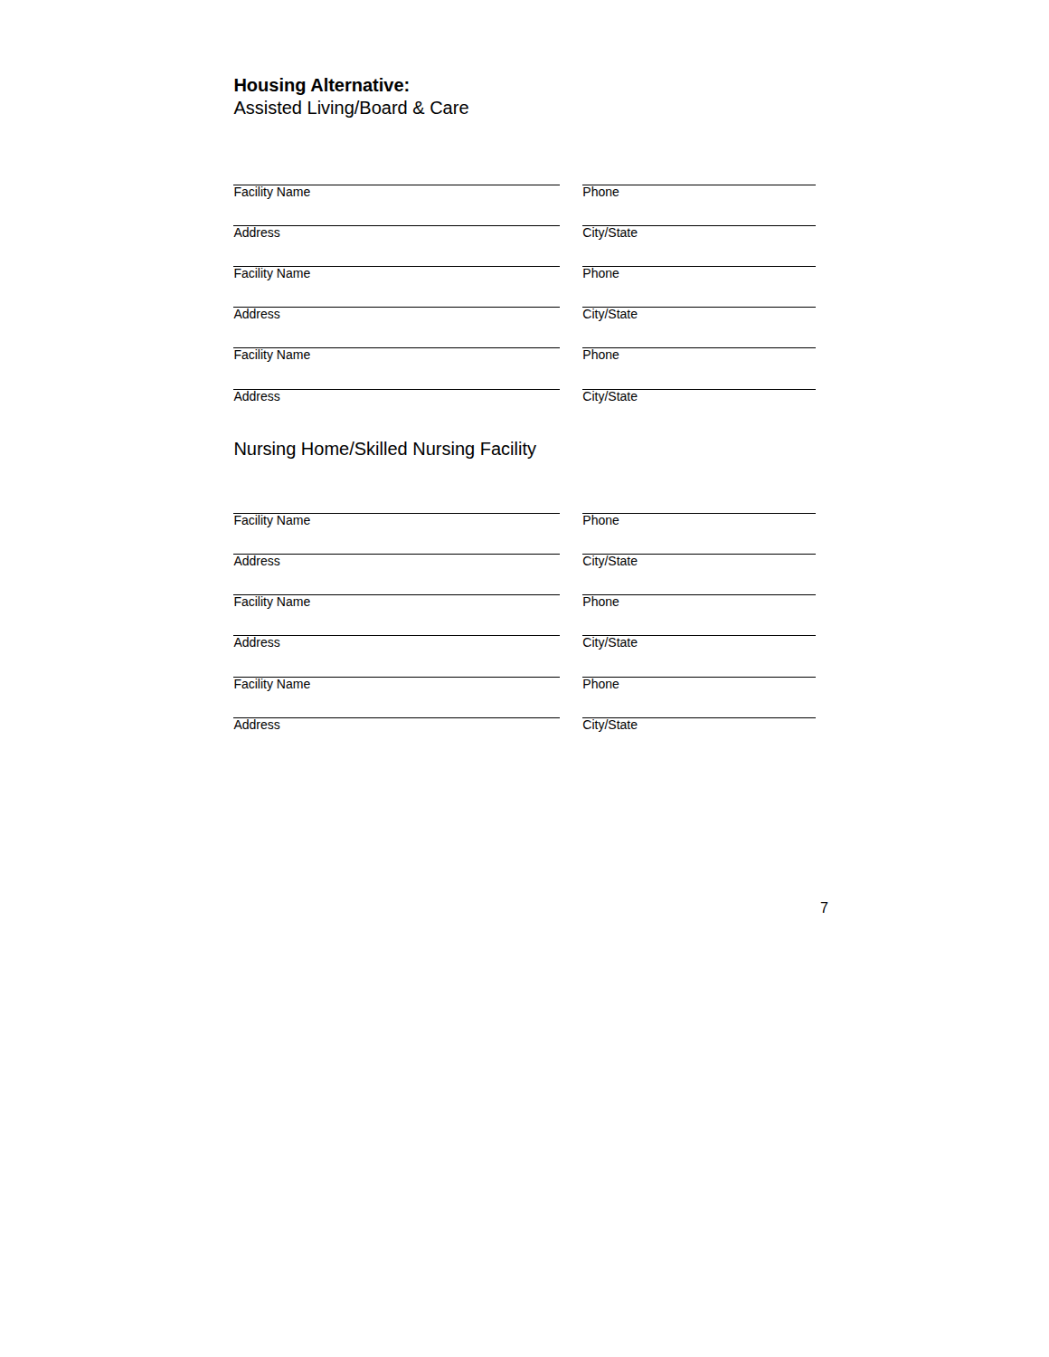Housing Alternative:
Assisted Living/Board & Care
| Facility Name | | Phone |
| Address | | City/State |
| Facility Name | | Phone |
| Address | | City/State |
| Facility Name | | Phone |
| Address | | City/State |
Nursing Home/Skilled Nursing Facility
| Facility Name | | Phone |
| Address | | City/State |
| Facility Name | | Phone |
| Address | | City/State |
| Facility Name | | Phone |
| Address | | City/State |
7